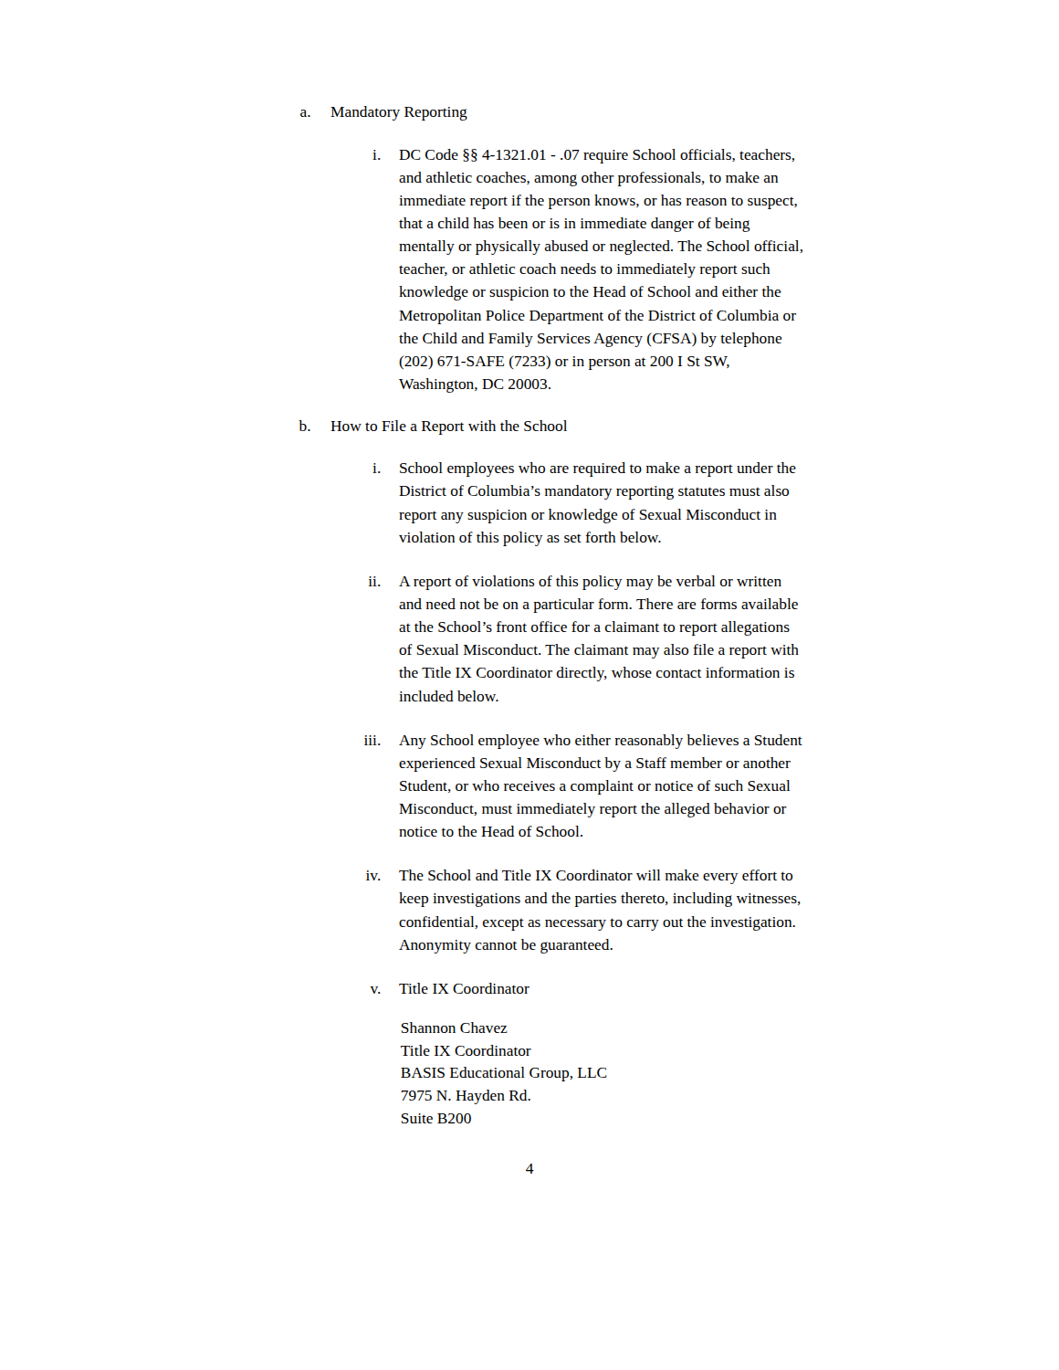Mandatory Reporting
DC Code §§ 4-1321.01 - .07 require School officials, teachers, and athletic coaches, among other professionals, to make an immediate report if the person knows, or has reason to suspect, that a child has been or is in immediate danger of being mentally or physically abused or neglected. The School official, teacher, or athletic coach needs to immediately report such knowledge or suspicion to the Head of School and either the Metropolitan Police Department of the District of Columbia or the Child and Family Services Agency (CFSA) by telephone (202) 671-SAFE (7233) or in person at 200 I St SW, Washington, DC 20003.
How to File a Report with the School
School employees who are required to make a report under the District of Columbia’s mandatory reporting statutes must also report any suspicion or knowledge of Sexual Misconduct in violation of this policy as set forth below.
A report of violations of this policy may be verbal or written and need not be on a particular form. There are forms available at the School’s front office for a claimant to report allegations of Sexual Misconduct. The claimant may also file a report with the Title IX Coordinator directly, whose contact information is included below.
Any School employee who either reasonably believes a Student experienced Sexual Misconduct by a Staff member or another Student, or who receives a complaint or notice of such Sexual Misconduct, must immediately report the alleged behavior or notice to the Head of School.
The School and Title IX Coordinator will make every effort to keep investigations and the parties thereto, including witnesses, confidential, except as necessary to carry out the investigation. Anonymity cannot be guaranteed.
Title IX Coordinator
Shannon Chavez
Title IX Coordinator
BASIS Educational Group, LLC
7975 N. Hayden Rd.
Suite B200
4